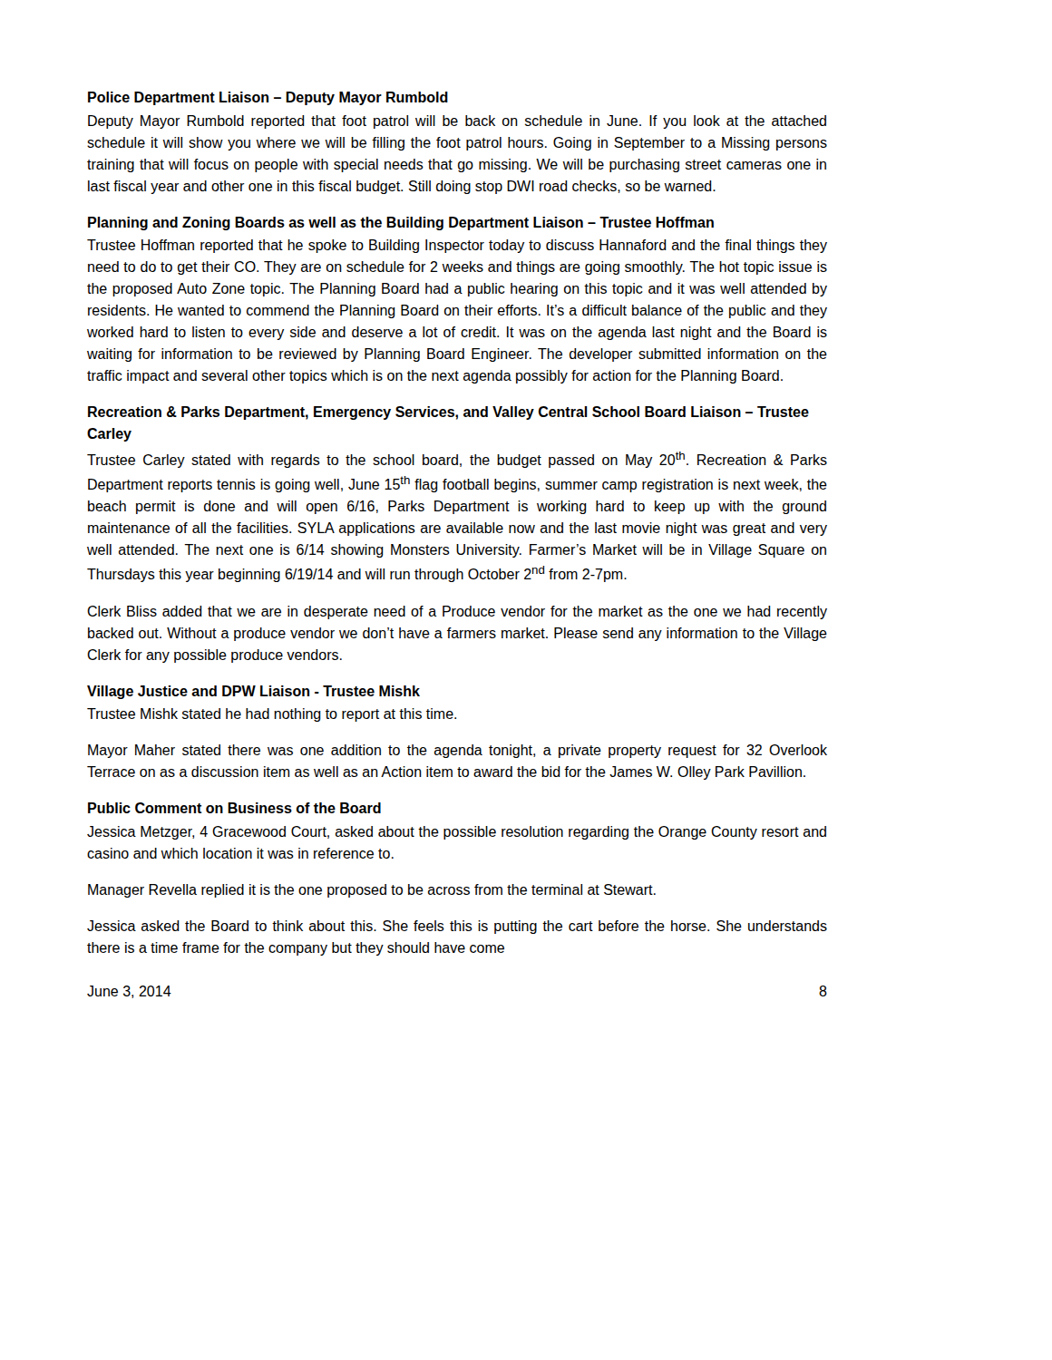Police Department Liaison – Deputy Mayor Rumbold
Deputy Mayor Rumbold reported that foot patrol will be back on schedule in June. If you look at the attached schedule it will show you where we will be filling the foot patrol hours. Going in September to a Missing persons training that will focus on people with special needs that go missing. We will be purchasing street cameras one in last fiscal year and other one in this fiscal budget. Still doing stop DWI road checks, so be warned.
Planning and Zoning Boards as well as the Building Department Liaison – Trustee Hoffman
Trustee Hoffman reported that he spoke to Building Inspector today to discuss Hannaford and the final things they need to do to get their CO. They are on schedule for 2 weeks and things are going smoothly. The hot topic issue is the proposed Auto Zone topic. The Planning Board had a public hearing on this topic and it was well attended by residents. He wanted to commend the Planning Board on their efforts. It’s a difficult balance of the public and they worked hard to listen to every side and deserve a lot of credit. It was on the agenda last night and the Board is waiting for information to be reviewed by Planning Board Engineer. The developer submitted information on the traffic impact and several other topics which is on the next agenda possibly for action for the Planning Board.
Recreation & Parks Department, Emergency Services, and Valley Central School Board Liaison – Trustee Carley
Trustee Carley stated with regards to the school board, the budget passed on May 20th. Recreation & Parks Department reports tennis is going well, June 15th flag football begins, summer camp registration is next week, the beach permit is done and will open 6/16, Parks Department is working hard to keep up with the ground maintenance of all the facilities. SYLA applications are available now and the last movie night was great and very well attended. The next one is 6/14 showing Monsters University. Farmer’s Market will be in Village Square on Thursdays this year beginning 6/19/14 and will run through October 2nd from 2-7pm.
Clerk Bliss added that we are in desperate need of a Produce vendor for the market as the one we had recently backed out. Without a produce vendor we don’t have a farmers market. Please send any information to the Village Clerk for any possible produce vendors.
Village Justice and DPW Liaison - Trustee Mishk
Trustee Mishk stated he had nothing to report at this time.
Mayor Maher stated there was one addition to the agenda tonight, a private property request for 32 Overlook Terrace on as a discussion item as well as an Action item to award the bid for the James W. Olley Park Pavillion.
Public Comment on Business of the Board
Jessica Metzger, 4 Gracewood Court, asked about the possible resolution regarding the Orange County resort and casino and which location it was in reference to.
Manager Revella replied it is the one proposed to be across from the terminal at Stewart.
Jessica asked the Board to think about this. She feels this is putting the cart before the horse. She understands there is a time frame for the company but they should have come
June 3, 2014 8